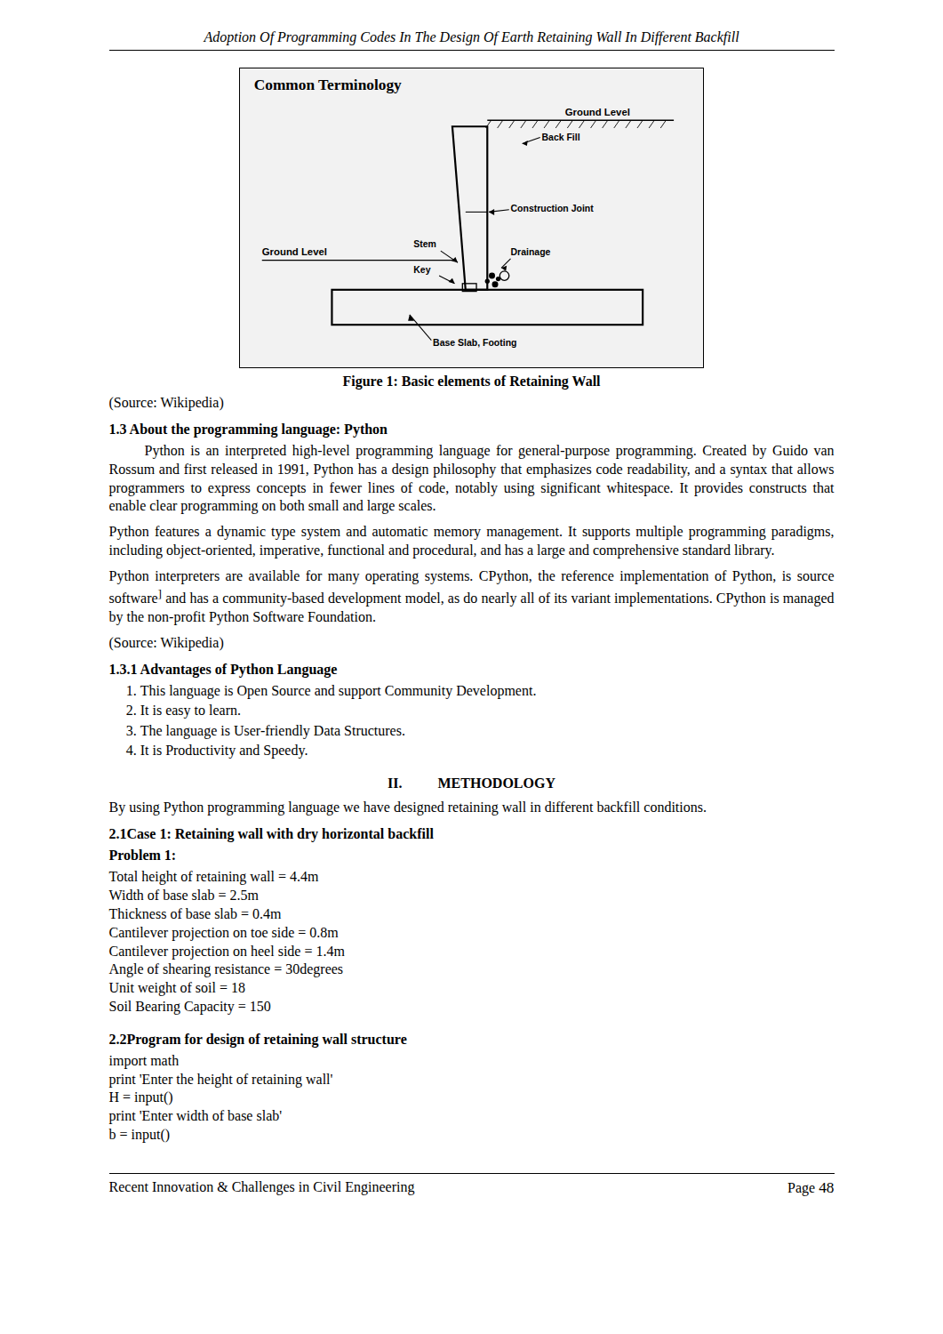Adoption Of Programming Codes In The Design Of Earth Retaining Wall In Different Backfill
Common Terminology Ground Level Back Fill Construction Joint Stem Ground Level Key Drainage Base Slab, Footing
Figure 1: Basic elements of Retaining Wall
(Source: Wikipedia)
1.3 About the programming language: Python
Python is an interpreted high-level programming language for general-purpose programming. Created by Guido van Rossum and first released in 1991, Python has a design philosophy that emphasizes code readability, and a syntax that allows programmers to express concepts in fewer lines of code, notably using significant whitespace. It provides constructs that enable clear programming on both small and large scales.
Python features a dynamic type system and automatic memory management. It supports multiple programming paradigms, including object-oriented, imperative, functional and procedural, and has a large and comprehensive standard library.
Python interpreters are available for many operating systems. CPython, the reference implementation of Python, is source software] and has a community-based development model, as do nearly all of its variant implementations. CPython is managed by the non-profit Python Software Foundation.
(Source: Wikipedia)
1.3.1 Advantages of Python Language
This language is Open Source and support Community Development.
It is easy to learn.
The language is User-friendly Data Structures.
It is Productivity and Speedy.
II. METHODOLOGY
By using Python programming language we have designed retaining wall in different backfill conditions.
2.1Case 1: Retaining wall with dry horizontal backfill
Problem 1:
Total height of retaining wall = 4.4m
Width of base slab = 2.5m
Thickness of base slab = 0.4m
Cantilever projection on toe side = 0.8m
Cantilever projection on heel side = 1.4m
Angle of shearing resistance = 30degrees
Unit weight of soil = 18
Soil Bearing Capacity = 150
2.2Program for design of retaining wall structure
import math print 'Enter the height of retaining wall' H = input() print 'Enter width of base slab' b = input()
Recent Innovation & Challenges in Civil Engineering Page 48